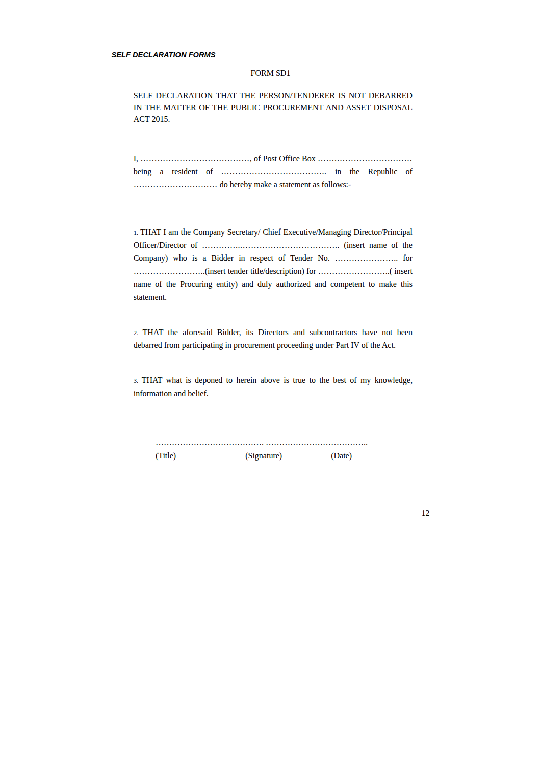SELF DECLARATION FORMS
FORM SD1
Self declaration that the person/tenderer is not debarred in the matter of the public procurement and asset disposal act 2015.
I, …………………………………, of Post Office Box …….……………………… being a resident of ……………………………….. in the Republic of ………………………… do hereby make a statement as follows:-
THAT I am the Company Secretary/ Chief Executive/Managing Director/Principal Officer/Director of …………...…………………………….. (insert name of the Company) who is a Bidder in respect of Tender No. ………………….. for ……………………..(insert tender title/description) for ……………………..( insert name of the Procuring entity) and duly authorized and competent to make this statement.
THAT the aforesaid Bidder, its Directors and subcontractors have not been debarred from participating in procurement proceeding under Part IV of the Act.
THAT what is deponed to herein above is true to the best of my knowledge, information and belief.
…………………………………. ………………………………..
(Title) (Signature) (Date)
12